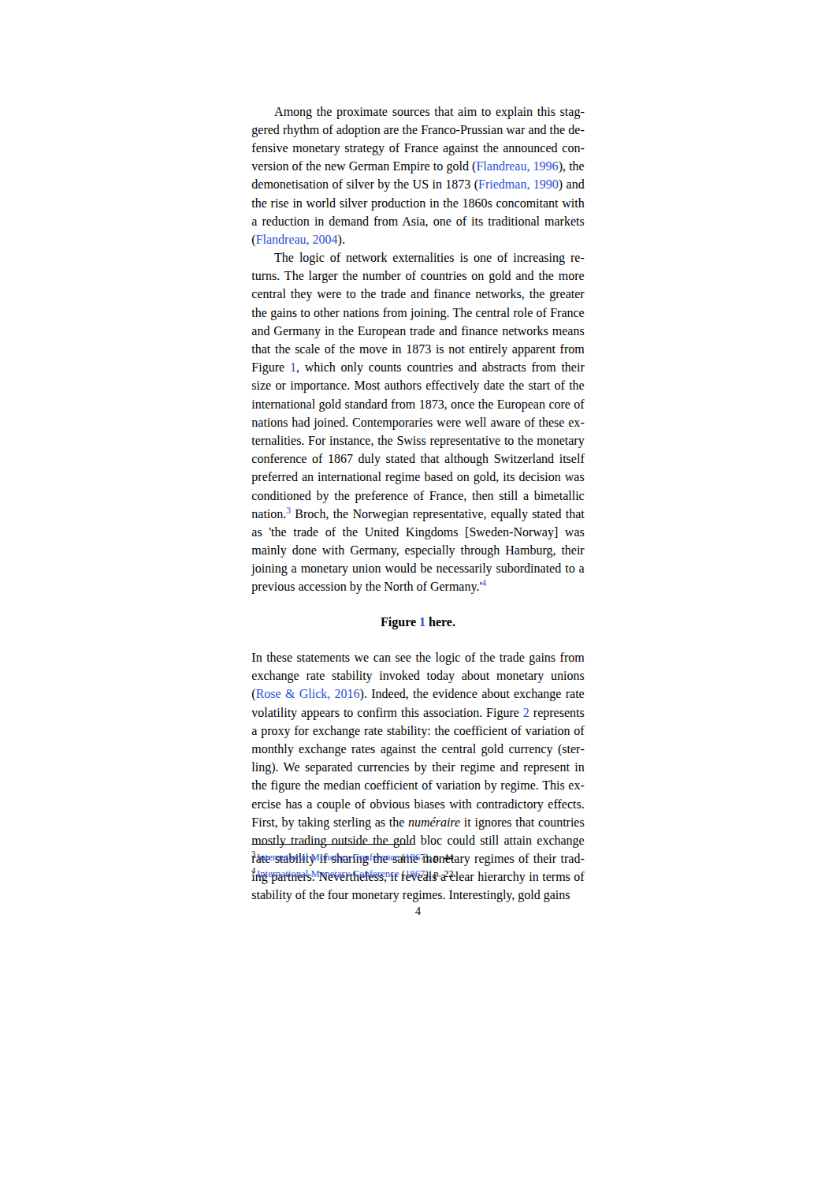Among the proximate sources that aim to explain this staggered rhythm of adoption are the Franco-Prussian war and the defensive monetary strategy of France against the announced conversion of the new German Empire to gold (Flandreau, 1996), the demonetisation of silver by the US in 1873 (Friedman, 1990) and the rise in world silver production in the 1860s concomitant with a reduction in demand from Asia, one of its traditional markets (Flandreau, 2004).
The logic of network externalities is one of increasing returns. The larger the number of countries on gold and the more central they were to the trade and finance networks, the greater the gains to other nations from joining. The central role of France and Germany in the European trade and finance networks means that the scale of the move in 1873 is not entirely apparent from Figure 1, which only counts countries and abstracts from their size or importance. Most authors effectively date the start of the international gold standard from 1873, once the European core of nations had joined. Contemporaries were well aware of these externalities. For instance, the Swiss representative to the monetary conference of 1867 duly stated that although Switzerland itself preferred an international regime based on gold, its decision was conditioned by the preference of France, then still a bimetallic nation.3 Broch, the Norwegian representative, equally stated that as 'the trade of the United Kingdoms [Sweden-Norway] was mainly done with Germany, especially through Hamburg, their joining a monetary union would be necessarily subordinated to a previous accession by the North of Germany.'4
Figure 1 here.
In these statements we can see the logic of the trade gains from exchange rate stability invoked today about monetary unions (Rose & Glick, 2016). Indeed, the evidence about exchange rate volatility appears to confirm this association. Figure 2 represents a proxy for exchange rate stability: the coefficient of variation of monthly exchange rates against the central gold currency (sterling). We separated currencies by their regime and represent in the figure the median coefficient of variation by regime. This exercise has a couple of obvious biases with contradictory effects. First, by taking sterling as the numéraire it ignores that countries mostly trading outside the gold bloc could still attain exchange rate stability if sharing the same monetary regimes of their trading partners. Nevertheless, it reveals a clear hierarchy in terms of stability of the four monetary regimes. Interestingly, gold gains
3 International Monetary Conference (1867), p. 44.
4 International Monetary Conference (1867), p. 22.
4